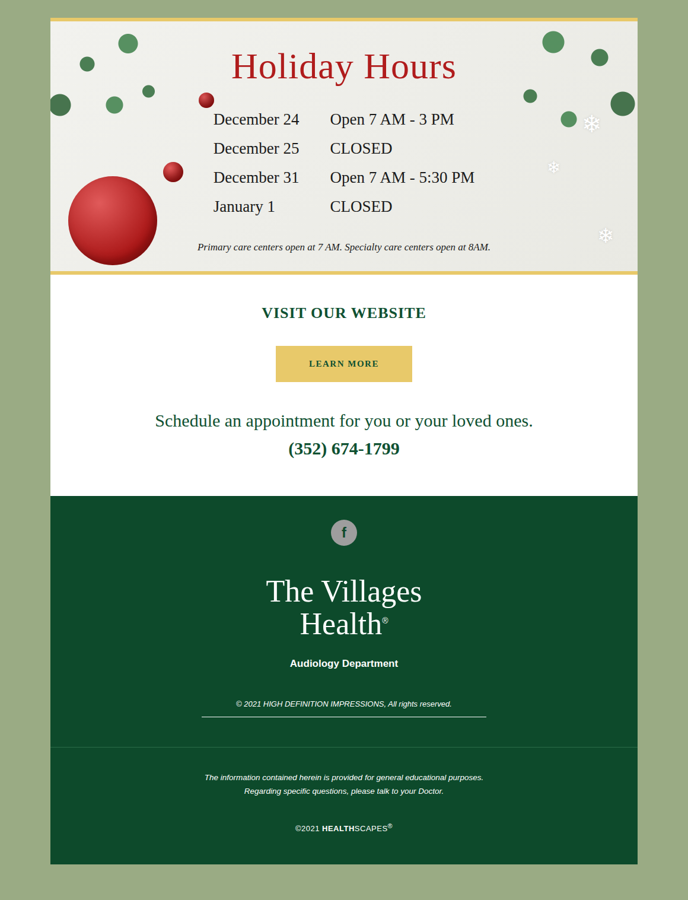❄ ❄ ❄
Holiday Hours
| December 24 | Open 7 AM - 3 PM |
| December 25 | CLOSED |
| December 31 | Open 7 AM - 5:30 PM |
| January 1 | CLOSED |
Primary care centers open at 7 AM. Specialty care centers open at 8AM.
VISIT OUR WEBSITE
LEARN MORE
Schedule an appointment for you or your loved ones. (352) 674-1799
f
The Villages
Health®
Audiology Department
© 2021 HIGH DEFINITION IMPRESSIONS, All rights reserved.
The information contained herein is provided for general educational purposes.
Regarding specific questions, please talk to your Doctor.
©2021 HEALTHSCAPES®